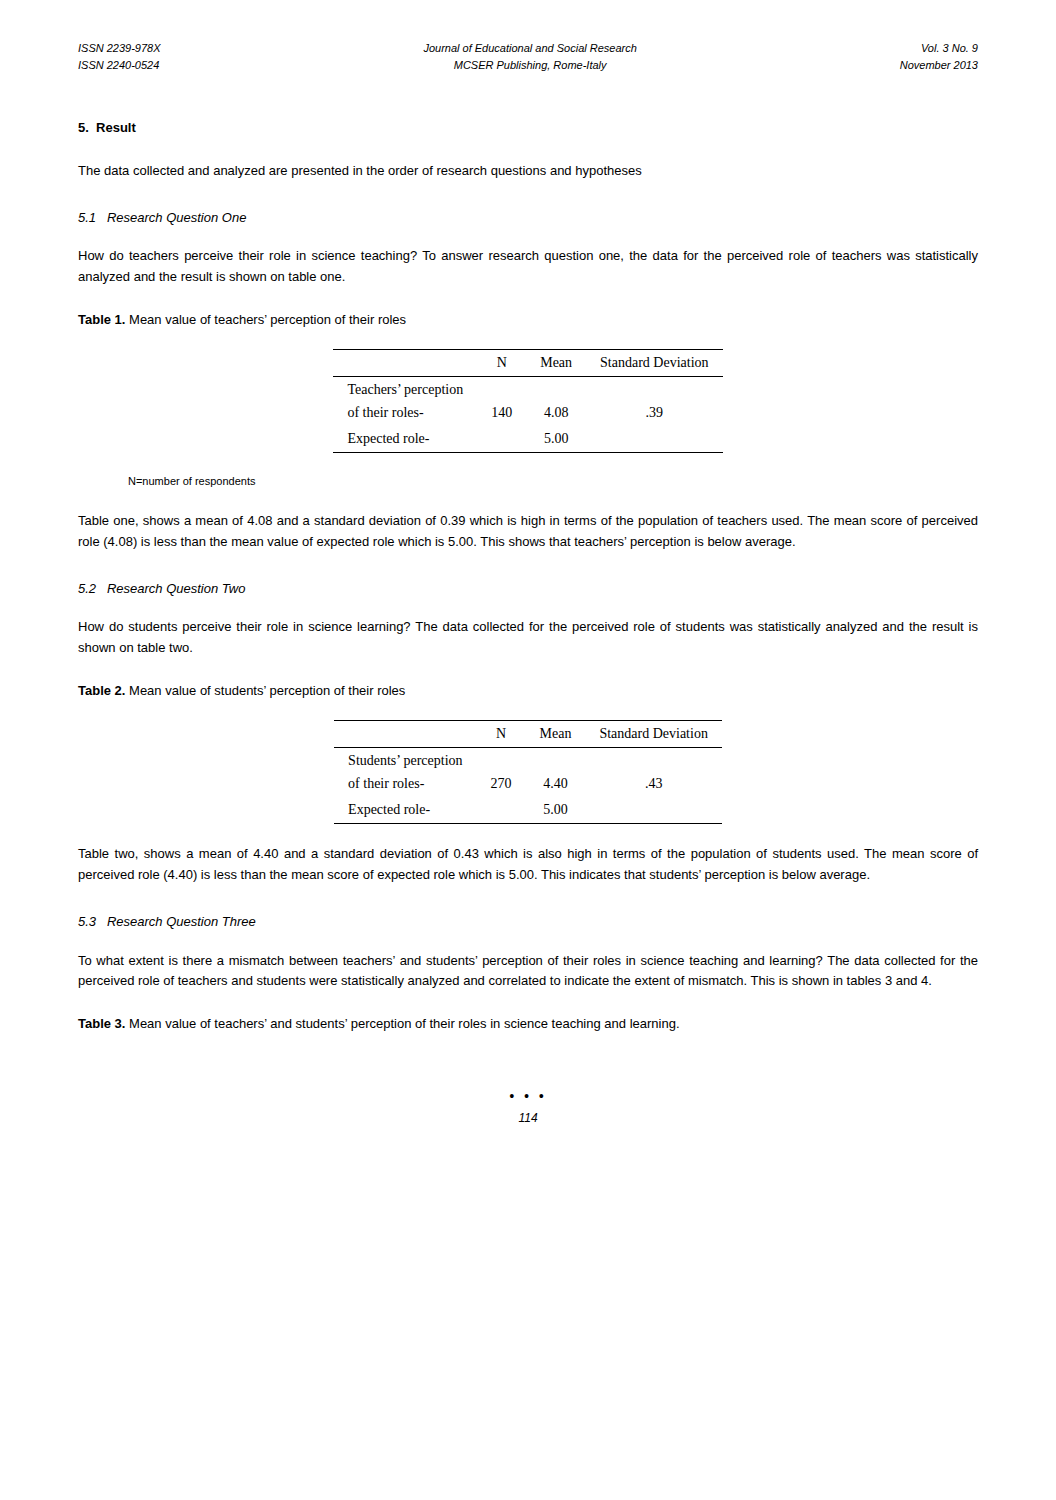ISSN 2239-978X
ISSN 2240-0524
Journal of Educational and Social Research
MCSER Publishing, Rome-Italy
Vol. 3 No. 9
November 2013
5. Result
The data collected and analyzed are presented in the order of research questions and hypotheses
5.1 Research Question One
How do teachers perceive their role in science teaching? To answer research question one, the data for the perceived role of teachers was statistically analyzed and the result is shown on table one.
Table 1. Mean value of teachers’ perception of their roles
| | N | Mean | Standard Deviation |
| --- | --- | --- | --- |
| Teachers’ perception of their roles- | 140 | 4.08 | .39 |
| Expected role- | | 5.00 | |
N=number of respondents
Table one, shows a mean of 4.08 and a standard deviation of 0.39 which is high in terms of the population of teachers used. The mean score of perceived role (4.08) is less than the mean value of expected role which is 5.00. This shows that teachers’ perception is below average.
5.2 Research Question Two
How do students perceive their role in science learning? The data collected for the perceived role of students was statistically analyzed and the result is shown on table two.
Table 2. Mean value of students’ perception of their roles
| | N | Mean | Standard Deviation |
| --- | --- | --- | --- |
| Students’ perception of their roles- | 270 | 4.40 | .43 |
| Expected role- | | 5.00 | |
Table two, shows a mean of 4.40 and a standard deviation of 0.43 which is also high in terms of the population of students used. The mean score of perceived role (4.40) is less than the mean score of expected role which is 5.00. This indicates that students’ perception is below average.
5.3 Research Question Three
To what extent is there a mismatch between teachers’ and students’ perception of their roles in science teaching and learning? The data collected for the perceived role of teachers and students were statistically analyzed and correlated to indicate the extent of mismatch. This is shown in tables 3 and 4.
Table 3. Mean value of teachers’ and students’ perception of their roles in science teaching and learning.
• • •
114